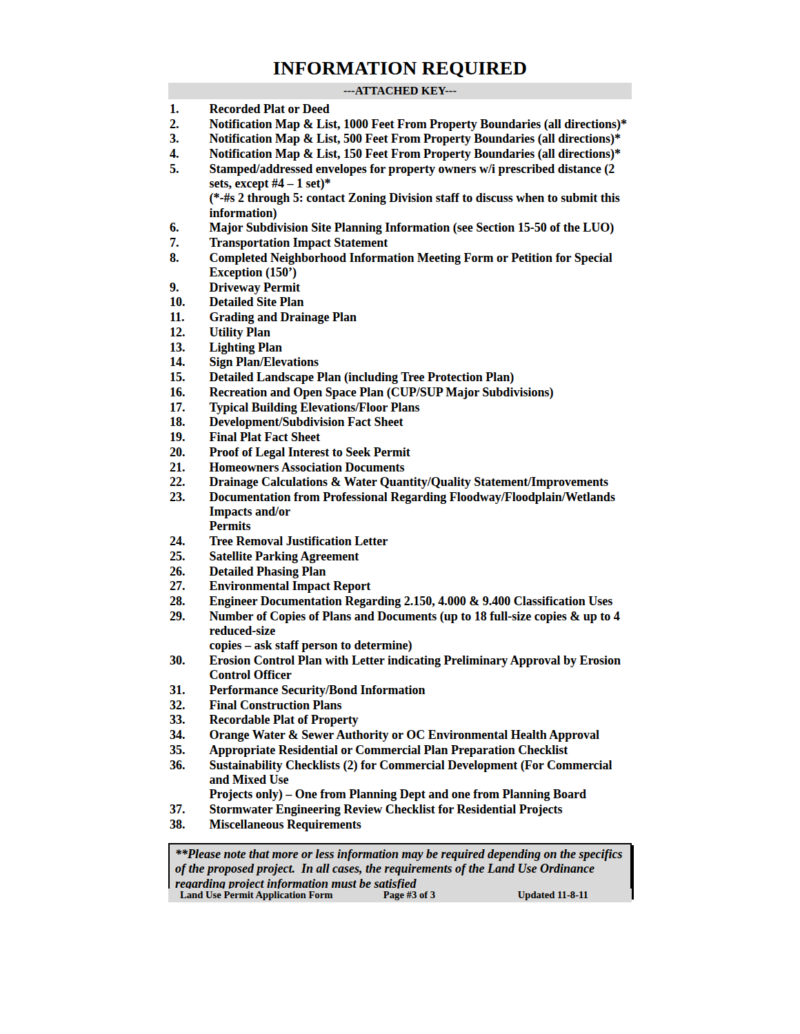INFORMATION REQUIRED
---ATTACHED KEY---
1. Recorded Plat or Deed
2. Notification Map & List, 1000 Feet From Property Boundaries (all directions)*
3. Notification Map & List, 500 Feet From Property Boundaries (all directions)*
4. Notification Map & List, 150 Feet From Property Boundaries (all directions)*
5. Stamped/addressed envelopes for property owners w/i prescribed distance (2 sets, except #4 – 1 set)* (*-#s 2 through 5: contact Zoning Division staff to discuss when to submit this information)
6. Major Subdivision Site Planning Information (see Section 15-50 of the LUO)
7. Transportation Impact Statement
8. Completed Neighborhood Information Meeting Form or Petition for Special Exception (150’)
9. Driveway Permit
10. Detailed Site Plan
11. Grading and Drainage Plan
12. Utility Plan
13. Lighting Plan
14. Sign Plan/Elevations
15. Detailed Landscape Plan (including Tree Protection Plan)
16. Recreation and Open Space Plan (CUP/SUP Major Subdivisions)
17. Typical Building Elevations/Floor Plans
18. Development/Subdivision Fact Sheet
19. Final Plat Fact Sheet
20. Proof of Legal Interest to Seek Permit
21. Homeowners Association Documents
22. Drainage Calculations & Water Quantity/Quality Statement/Improvements
23. Documentation from Professional Regarding Floodway/Floodplain/Wetlands Impacts and/or Permits
24. Tree Removal Justification Letter
25. Satellite Parking Agreement
26. Detailed Phasing Plan
27. Environmental Impact Report
28. Engineer Documentation Regarding 2.150, 4.000 & 9.400 Classification Uses
29. Number of Copies of Plans and Documents (up to 18 full-size copies & up to 4 reduced-size copies – ask staff person to determine)
30. Erosion Control Plan with Letter indicating Preliminary Approval by Erosion Control Officer
31. Performance Security/Bond Information
32. Final Construction Plans
33. Recordable Plat of Property
34. Orange Water & Sewer Authority or OC Environmental Health Approval
35. Appropriate Residential or Commercial Plan Preparation Checklist
36. Sustainability Checklists (2) for Commercial Development (For Commercial and Mixed Use Projects only) – One from Planning Dept and one from Planning Board
37. Stormwater Engineering Review Checklist for Residential Projects
38. Miscellaneous Requirements
**Please note that more or less information may be required depending on the specifics of the proposed project. In all cases, the requirements of the Land Use Ordinance regarding project information must be satisfied
| Land Use Permit Application Form | Page #3 of 3 | Updated 11-8-11 |